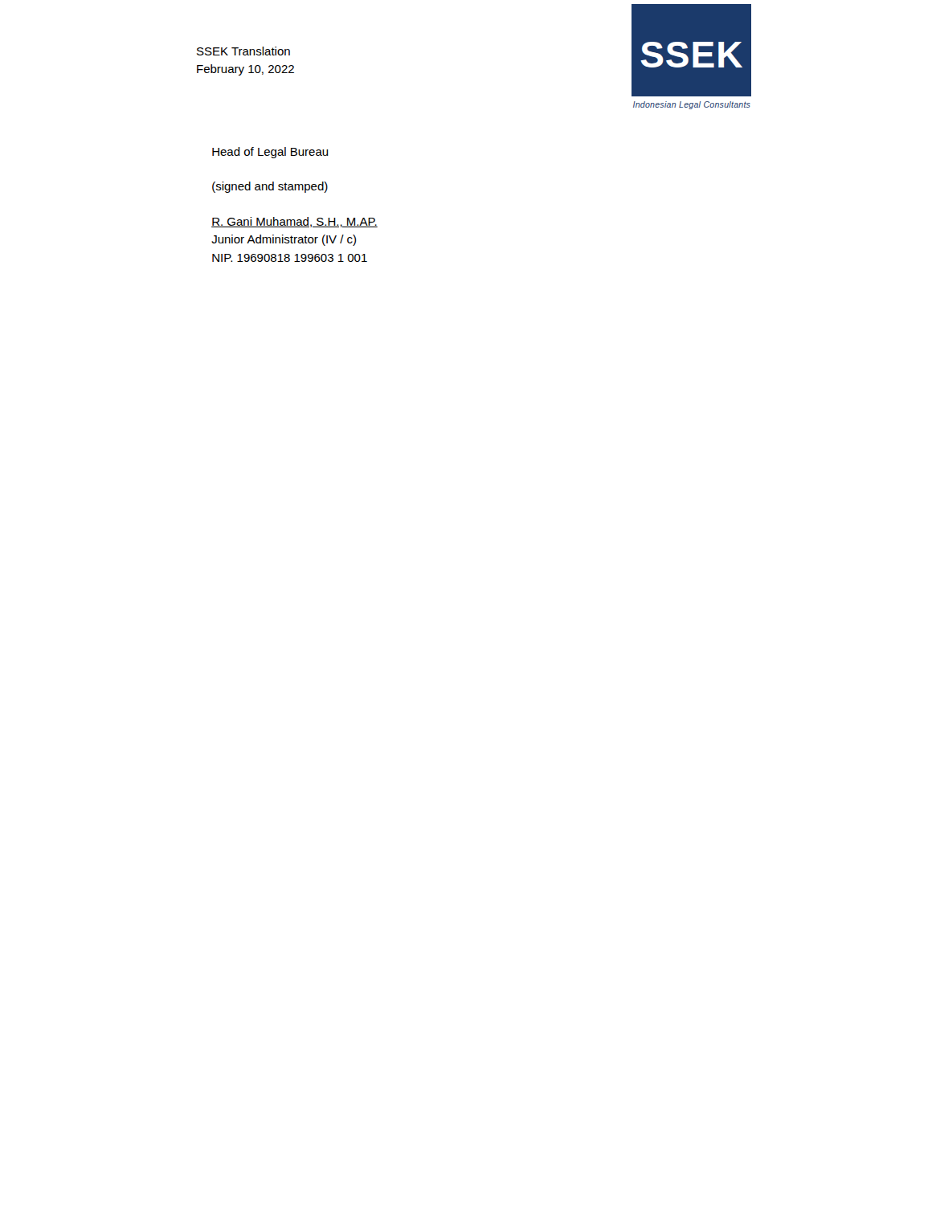SSEK Translation
February 10, 2022
SSEK
Indonesian Legal Consultants
Head of Legal Bureau
(signed and stamped)
R. Gani Muhamad, S.H., M.AP.
Junior Administrator (IV / c)
NIP. 19690818 199603 1 001